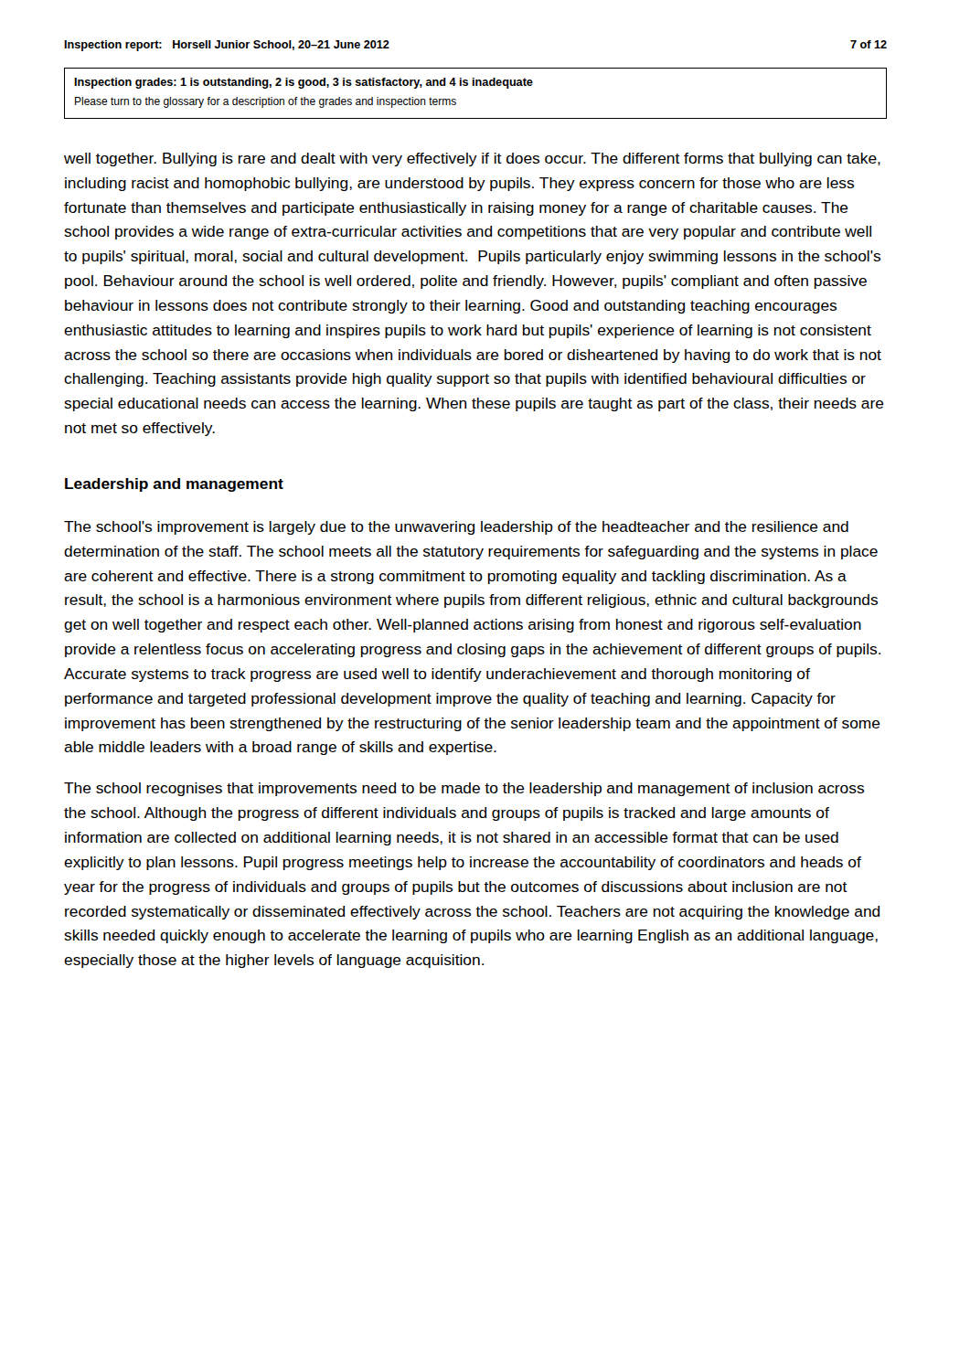Inspection report: Horsell Junior School, 20–21 June 2012 7 of 12
Inspection grades: 1 is outstanding, 2 is good, 3 is satisfactory, and 4 is inadequate
Please turn to the glossary for a description of the grades and inspection terms
well together. Bullying is rare and dealt with very effectively if it does occur. The different forms that bullying can take, including racist and homophobic bullying, are understood by pupils. They express concern for those who are less fortunate than themselves and participate enthusiastically in raising money for a range of charitable causes. The school provides a wide range of extra-curricular activities and competitions that are very popular and contribute well to pupils' spiritual, moral, social and cultural development. Pupils particularly enjoy swimming lessons in the school's pool. Behaviour around the school is well ordered, polite and friendly. However, pupils' compliant and often passive behaviour in lessons does not contribute strongly to their learning. Good and outstanding teaching encourages enthusiastic attitudes to learning and inspires pupils to work hard but pupils' experience of learning is not consistent across the school so there are occasions when individuals are bored or disheartened by having to do work that is not challenging. Teaching assistants provide high quality support so that pupils with identified behavioural difficulties or special educational needs can access the learning. When these pupils are taught as part of the class, their needs are not met so effectively.
Leadership and management
The school's improvement is largely due to the unwavering leadership of the headteacher and the resilience and determination of the staff. The school meets all the statutory requirements for safeguarding and the systems in place are coherent and effective. There is a strong commitment to promoting equality and tackling discrimination. As a result, the school is a harmonious environment where pupils from different religious, ethnic and cultural backgrounds get on well together and respect each other. Well-planned actions arising from honest and rigorous self-evaluation provide a relentless focus on accelerating progress and closing gaps in the achievement of different groups of pupils. Accurate systems to track progress are used well to identify underachievement and thorough monitoring of performance and targeted professional development improve the quality of teaching and learning. Capacity for improvement has been strengthened by the restructuring of the senior leadership team and the appointment of some able middle leaders with a broad range of skills and expertise.
The school recognises that improvements need to be made to the leadership and management of inclusion across the school. Although the progress of different individuals and groups of pupils is tracked and large amounts of information are collected on additional learning needs, it is not shared in an accessible format that can be used explicitly to plan lessons. Pupil progress meetings help to increase the accountability of coordinators and heads of year for the progress of individuals and groups of pupils but the outcomes of discussions about inclusion are not recorded systematically or disseminated effectively across the school. Teachers are not acquiring the knowledge and skills needed quickly enough to accelerate the learning of pupils who are learning English as an additional language, especially those at the higher levels of language acquisition.